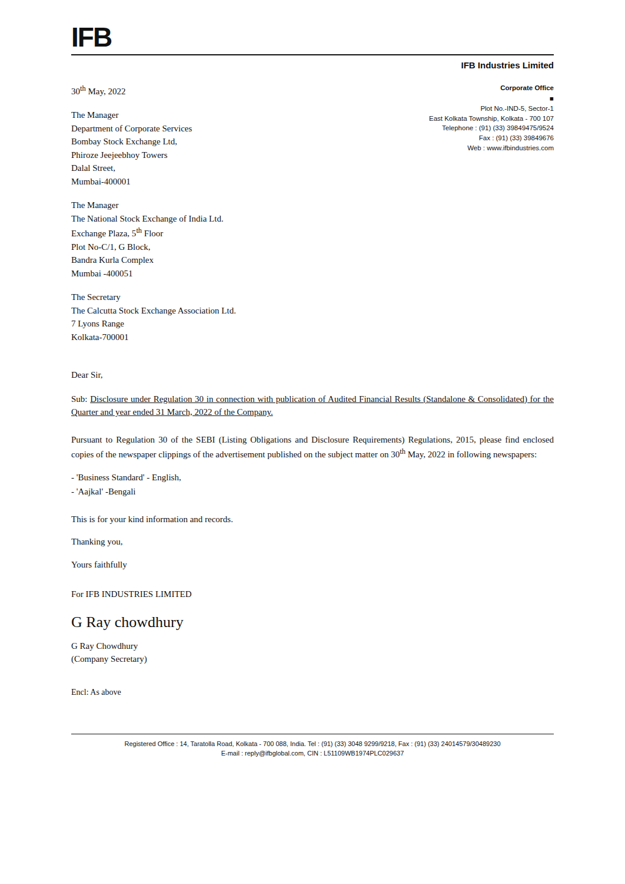IFB
IFB Industries Limited
30th May, 2022
The Manager
Department of Corporate Services
Bombay Stock Exchange Ltd,
Phiroze Jeejeebhoy Towers
Dalal Street,
Mumbai-400001 The Manager
The National Stock Exchange of India Ltd.
Exchange Plaza, 5th Floor
Plot No-C/1, G Block,
Bandra Kurla Complex
Mumbai -400051 The Secretary
The Calcutta Stock Exchange Association Ltd.
7 Lyons Range
Kolkata-700001
Corporate Office
■
Plot No.-IND-5, Sector-1
East Kolkata Township, Kolkata - 700 107
Telephone : (91) (33) 39849475/9524
Fax : (91) (33) 39849676
Web : www.ifbindustries.com
Dear Sir,
Sub: Disclosure under Regulation 30 in connection with publication of Audited Financial Results (Standalone & Consolidated) for the Quarter and year ended 31 March, 2022 of the Company.
Pursuant to Regulation 30 of the SEBI (Listing Obligations and Disclosure Requirements) Regulations, 2015, please find enclosed copies of the newspaper clippings of the advertisement published on the subject matter on 30th May, 2022 in following newspapers:
- 'Business Standard' - English,
- 'Aajkal' -Bengali
This is for your kind information and records.
Thanking you,
Yours faithfully
For IFB INDUSTRIES LIMITED
G Ray chowdhury
G Ray Chowdhury
(Company Secretary)
Encl: As above
Registered Office : 14, Taratolla Road, Kolkata - 700 088, India. Tel : (91) (33) 3048 9299/9218, Fax : (91) (33) 24014579/30489230
E-mail : reply@ifbglobal.com, CIN : L51109WB1974PLC029637